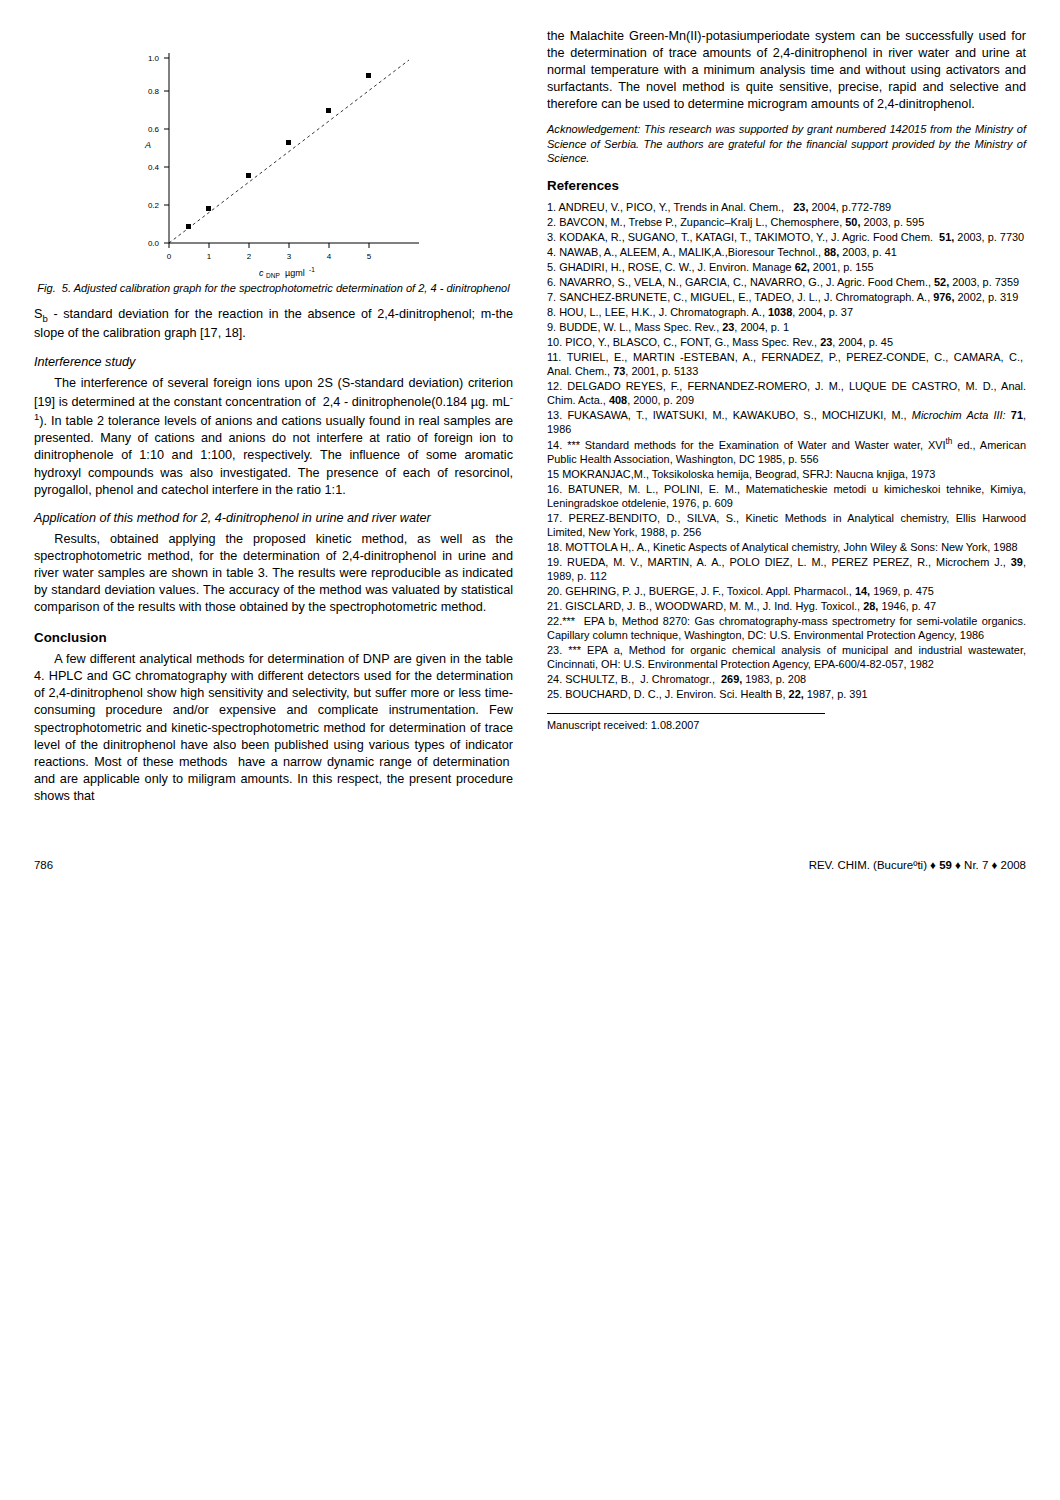0.0 0.2 0.4 0.6 0.8 1.0 0 1 2 3 4 5 A c DNP µgml -1
Fig. 5. Adjusted calibration graph for the spectrophotometric determination of 2, 4 - dinitrophenol
Sb - standard deviation for the reaction in the absence of 2,4-dinitrophenol; m-the slope of the calibration graph [17, 18].
Interference study
The interference of several foreign ions upon 2S (S-standard deviation) criterion [19] is determined at the constant concentration of 2,4 - dinitrophenole(0.184 µg. mL-1). In table 2 tolerance levels of anions and cations usually found in real samples are presented. Many of cations and anions do not interfere at ratio of foreign ion to dinitrophenole of 1:10 and 1:100, respectively. The influence of some aromatic hydroxyl compounds was also investigated. The presence of each of resorcinol, pyrogallol, phenol and catechol interfere in the ratio 1:1.
Application of this method for 2, 4-dinitrophenol in urine and river water
Results, obtained applying the proposed kinetic method, as well as the spectrophotometric method, for the determination of 2,4-dinitrophenol in urine and river water samples are shown in table 3. The results were reproducible as indicated by standard deviation values. The accuracy of the method was valuated by statistical comparison of the results with those obtained by the spectrophotometric method.
Conclusion
A few different analytical methods for determination of DNP are given in the table 4. HPLC and GC chromatography with different detectors used for the determination of 2,4-dinitrophenol show high sensitivity and selectivity, but suffer more or less time-consuming procedure and/or expensive and complicate instrumentation. Few spectrophotometric and kinetic-spectrophotometric method for determination of trace level of the dinitrophenol have also been published using various types of indicator reactions. Most of these methods have a narrow dynamic range of determination and are applicable only to miligram amounts. In this respect, the present procedure shows that
the Malachite Green-Mn(II)-potasiumperiodate system can be successfully used for the determination of trace amounts of 2,4-dinitrophenol in river water and urine at normal temperature with a minimum analysis time and without using activators and surfactants. The novel method is quite sensitive, precise, rapid and selective and therefore can be used to determine microgram amounts of 2,4-dinitrophenol.
Acknowledgement: This research was supported by grant numbered 142015 from the Ministry of Science of Serbia. The authors are grateful for the financial support provided by the Ministry of Science.
References
1. ANDREU, V., PICO, Y., Trends in Anal. Chem., 23, 2004, p.772-789
2. BAVCON, M., Trebse P., Zupancic–Kralj L., Chemosphere, 50, 2003, p. 595
3. KODAKA, R., SUGANO, T., KATAGI, T., TAKIMOTO, Y., J. Agric. Food Chem. 51, 2003, p. 7730
4. NAWAB, A., ALEEM, A., MALIK,A.,Bioresour Technol., 88, 2003, p. 41
5. GHADIRI, H., ROSE, C. W., J. Environ. Manage 62, 2001, p. 155
6. NAVARRO, S., VELA, N., GARCIA, C., NAVARRO, G., J. Agric. Food Chem., 52, 2003, p. 7359
7. SANCHEZ-BRUNETE, C., MIGUEL, E., TADEO, J. L., J. Chromatograph. A., 976, 2002, p. 319
8. HOU, L., LEE, H.K., J. Chromatograph. A., 1038, 2004, p. 37
9. BUDDE, W. L., Mass Spec. Rev., 23, 2004, p. 1
10. PICO, Y., BLASCO, C., FONT, G., Mass Spec. Rev., 23, 2004, p. 45
11. TURIEL, E., MARTIN -ESTEBAN, A., FERNADEZ, P., PEREZ-CONDE, C., CAMARA, C., Anal. Chem., 73, 2001, p. 5133
12. DELGADO REYES, F., FERNANDEZ-ROMERO, J. M., LUQUE DE CASTRO, M. D., Anal. Chim. Acta., 408, 2000, p. 209
13. FUKASAWA, T., IWATSUKI, M., KAWAKUBO, S., MOCHIZUKI, M., Microchim Acta III: 71, 1986
14. *** Standard methods for the Examination of Water and Waster water, XVIth ed., American Public Health Association, Washington, DC 1985, p. 556
15 MOKRANJAC,M., Toksikoloska hemija, Beograd, SFRJ: Naucna knjiga, 1973
16. BATUNER, M. L., POLINI, E. M., Matematicheskie metodi u kimicheskoi tehnike, Kimiya, Leningradskoe otdelenie, 1976, p. 609
17. PEREZ-BENDITO, D., SILVA, S., Kinetic Methods in Analytical chemistry, Ellis Harwood Limited, New York, 1988, p. 256
18. MOTTOLA H,. A., Kinetic Aspects of Analytical chemistry, John Wiley & Sons: New York, 1988
19. RUEDA, M. V., MARTIN, A. A., POLO DIEZ, L. M., PEREZ PEREZ, R., Microchem J., 39, 1989, p. 112
20. GEHRING, P. J., BUERGE, J. F., Toxicol. Appl. Pharmacol., 14, 1969, p. 475
21. GISCLARD, J. B., WOODWARD, M. M., J. Ind. Hyg. Toxicol., 28, 1946, p. 47
22.*** EPA b, Method 8270: Gas chromatography-mass spectrometry for semi-volatile organics. Capillary column technique, Washington, DC: U.S. Environmental Protection Agency, 1986
23. *** EPA a, Method for organic chemical analysis of municipal and industrial wastewater, Cincinnati, OH: U.S. Environmental Protection Agency, EPA-600/4-82-057, 1982
24. SCHULTZ, B., J. Chromatogr., 269, 1983, p. 208
25. BOUCHARD, D. C., J. Environ. Sci. Health B, 22, 1987, p. 391
Manuscript received: 1.08.2007
786
REV. CHIM. (Bucureºti) ♦ 59 ♦ Nr. 7 ♦ 2008